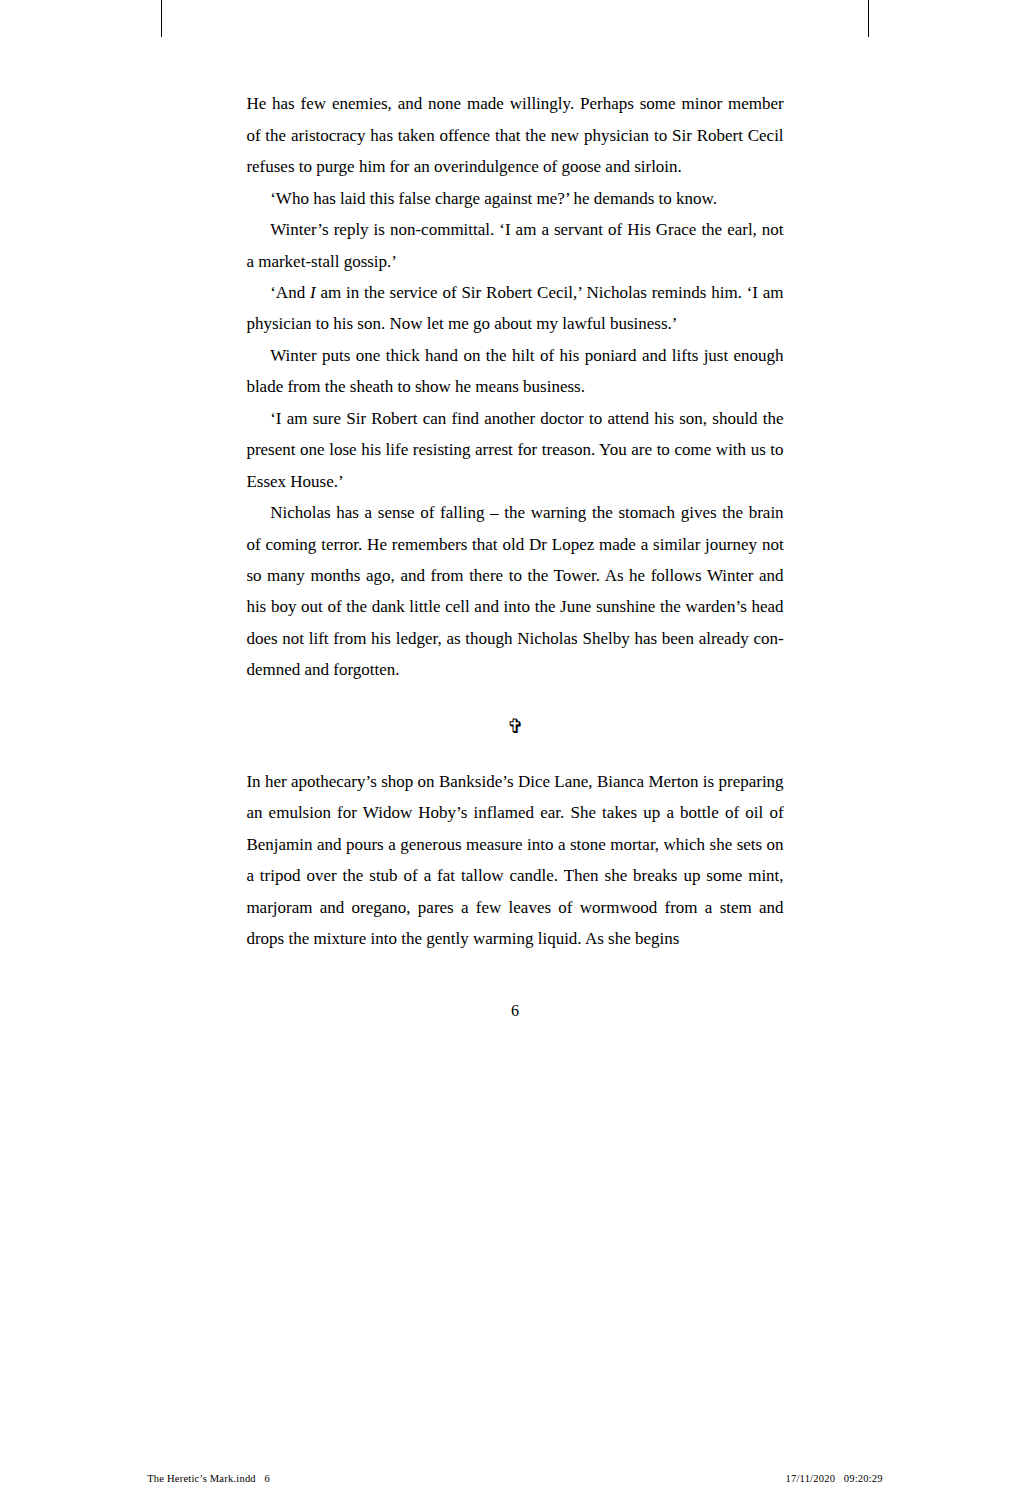He has few enemies, and none made willingly. Perhaps some minor member of the aristocracy has taken offence that the new physician to Sir Robert Cecil refuses to purge him for an overindulgence of goose and sirloin.
‘Who has laid this false charge against me?’ he demands to know.
Winter’s reply is non-committal. ‘I am a servant of His Grace the earl, not a market-stall gossip.’
‘And I am in the service of Sir Robert Cecil,’ Nicholas reminds him. ‘I am physician to his son. Now let me go about my lawful business.’
Winter puts one thick hand on the hilt of his poniard and lifts just enough blade from the sheath to show he means business.
‘I am sure Sir Robert can find another doctor to attend his son, should the present one lose his life resisting arrest for treason. You are to come with us to Essex House.’
Nicholas has a sense of falling – the warning the stomach gives the brain of coming terror. He remembers that old Dr Lopez made a similar journey not so many months ago, and from there to the Tower. As he follows Winter and his boy out of the dank little cell and into the June sunshine the warden’s head does not lift from his ledger, as though Nicholas Shelby has been already condemned and forgotten.
✞
In her apothecary’s shop on Bankside’s Dice Lane, Bianca Merton is preparing an emulsion for Widow Hoby’s inflamed ear. She takes up a bottle of oil of Benjamin and pours a generous measure into a stone mortar, which she sets on a tripod over the stub of a fat tallow candle. Then she breaks up some mint, marjoram and oregano, pares a few leaves of wormwood from a stem and drops the mixture into the gently warming liquid. As she begins
6
The Heretic’s Mark.indd 6 17/11/2020 09:20:29